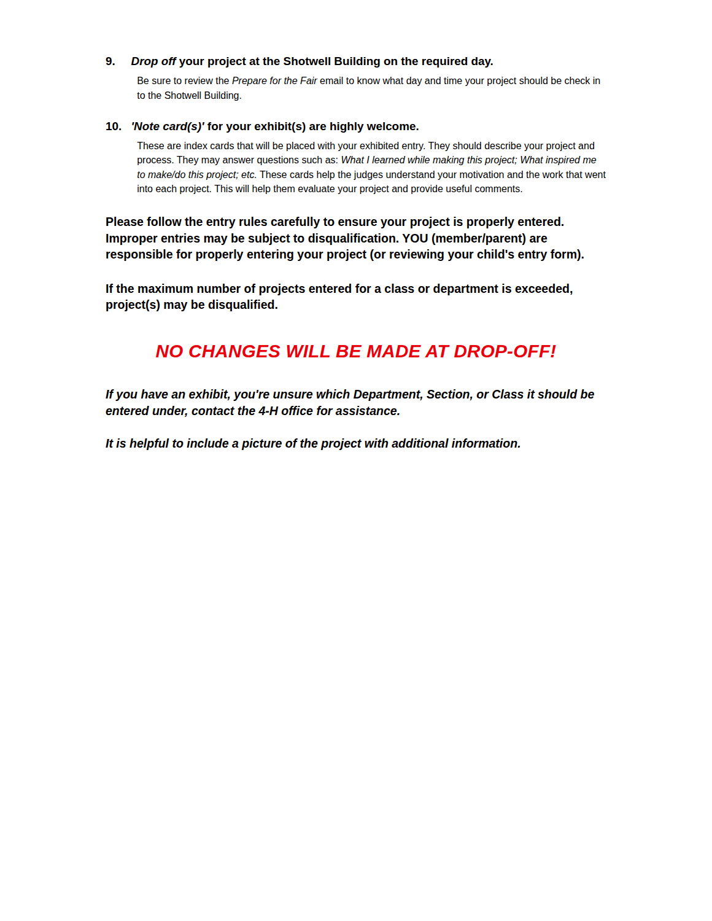9.
Drop off your project at the Shotwell Building on the required day.
Be sure to review the Prepare for the Fair email to know what day and time your project should be check in to the Shotwell Building.
10.
'Note card(s)' for your exhibit(s) are highly welcome.
These are index cards that will be placed with your exhibited entry. They should describe your project and process. They may answer questions such as: What I learned while making this project; What inspired me to make/do this project; etc. These cards help the judges understand your motivation and the work that went into each project. This will help them evaluate your project and provide useful comments.
Please follow the entry rules carefully to ensure your project is properly entered. Improper entries may be subject to disqualification. YOU (member/parent) are responsible for properly entering your project (or reviewing your child's entry form).
If the maximum number of projects entered for a class or department is exceeded, project(s) may be disqualified.
NO CHANGES WILL BE MADE AT DROP-OFF!
If you have an exhibit, you're unsure which Department, Section, or Class it should be entered under, contact the 4-H office for assistance.
It is helpful to include a picture of the project with additional information.